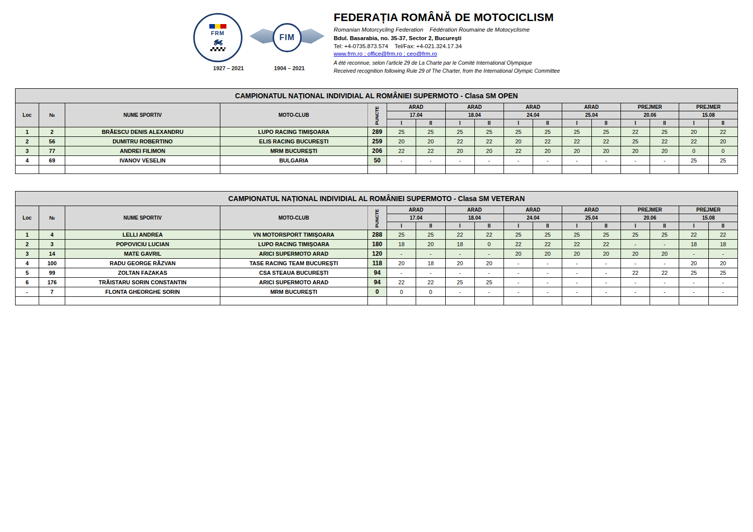FRM
🏍
FIM
1927 – 2021 1904 – 2021
FEDERAȚIA ROMÂNĂ DE MOTOCICLISM
Romanian Motorcycling Federation Fédération Roumaine de Motocyclisme
Bdul. Basarabia, no. 35-37, Sector 2, Bucureşti
Tel: +4-0735.873.574 Tel/Fax: +4-021.324.17.34
www.frm.ro ; office@frm.ro ; ceo@frm.ro
A été reconnue, selon l’article 29 de La Charte par le Comité International Olympique
Received recognition following Rule 29 of The Charter, from the International Olympic Committee
CAMPIONATUL NAȚIONAL INDIVIDIAL AL ROMÂNIEI SUPERMOTO - Clasa SM OPEN
| Loc | № | NUME SPORTIV | MOTO-CLUB | PUNCTE | ARAD | ARAD | ARAD | ARAD | PREJMER | PREJMER |
| --- | --- | --- | --- | --- | --- | --- | --- | --- | --- | --- |
| 17.04 | 18.04 | 24.04 | 25.04 | 20.06 | 15.08 |
| I | II | I | II | I | II | I | II | I | II | I | II |
| 1 | 2 | BRĂESCU DENIS ALEXANDRU | LUPO RACING TIMIȘOARA | 289 | 25 | 25 | 25 | 25 | 25 | 25 | 25 | 25 | 22 | 25 | 20 | 22 |
| 2 | 56 | DUMITRU ROBERTINO | ELIS RACING BUCUREȘTI | 259 | 20 | 20 | 22 | 22 | 20 | 22 | 22 | 22 | 25 | 22 | 22 | 20 |
| 3 | 77 | ANDREI FILIMON | MRM BUCUREȘTI | 206 | 22 | 22 | 20 | 20 | 22 | 20 | 20 | 20 | 20 | 20 | 0 | 0 |
| 4 | 69 | IVANOV VESELIN | BULGARIA | 50 | - | - | - | - | - | - | - | - | - | - | 25 | 25 |
CAMPIONATUL NAȚIONAL INDIVIDIAL AL ROMÂNIEI SUPERMOTO - Clasa SM VETERAN
| Loc | № | NUME SPORTIV | MOTO-CLUB | PUNCTE | ARAD | ARAD | ARAD | ARAD | PREJMER | PREJMER |
| --- | --- | --- | --- | --- | --- | --- | --- | --- | --- | --- |
| 17.04 | 18.04 | 24.04 | 25.04 | 20.06 | 15.08 |
| I | II | I | II | I | II | I | II | I | II | I | II |
| 1 | 4 | LELLI ANDREA | VN MOTORSPORT TIMIȘOARA | 288 | 25 | 25 | 22 | 22 | 25 | 25 | 25 | 25 | 25 | 25 | 22 | 22 |
| 2 | 3 | POPOVICIU LUCIAN | LUPO RACING TIMIȘOARA | 180 | 18 | 20 | 18 | 0 | 22 | 22 | 22 | 22 | - | - | 18 | 18 |
| 3 | 14 | MATE GAVRIL | ARICI SUPERMOTO ARAD | 120 | - | - | - | - | 20 | 20 | 20 | 20 | 20 | 20 | - | - |
| 4 | 100 | RADU GEORGE RĂZVAN | TASE RACING TEAM BUCUREȘTI | 118 | 20 | 18 | 20 | 20 | - | - | - | - | - | - | 20 | 20 |
| 5 | 99 | ZOLTAN FAZAKAS | CSA STEAUA BUCUREȘTI | 94 | - | - | - | - | - | - | - | - | 22 | 22 | 25 | 25 |
| 6 | 176 | TRĂISTARU SORIN CONSTANTIN | ARICI SUPERMOTO ARAD | 94 | 22 | 22 | 25 | 25 | - | - | - | - | - | - | - | - |
| - | 7 | FLONTA GHEORGHE SORIN | MRM BUCUREȘTI | 0 | 0 | 0 | - | - | - | - | - | - | - | - | - | - |